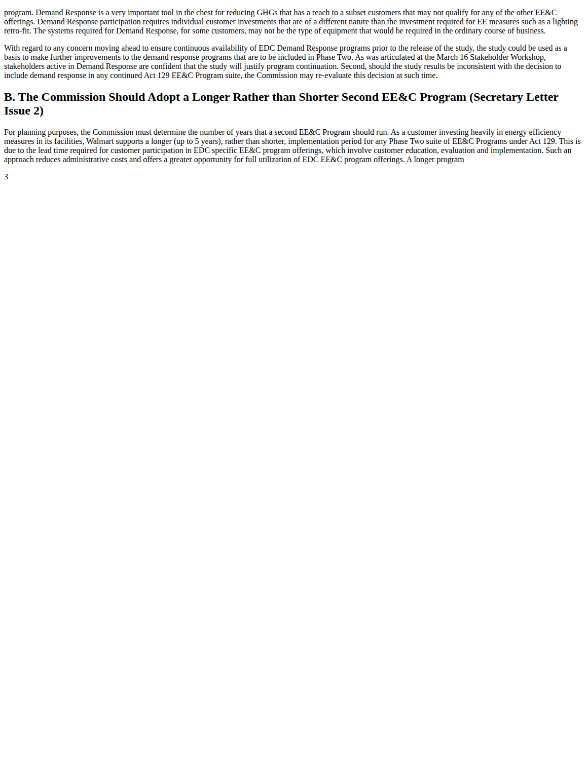program. Demand Response is a very important tool in the chest for reducing GHGs that has a reach to a subset customers that may not qualify for any of the other EE&C offerings. Demand Response participation requires individual customer investments that are of a different nature than the investment required for EE measures such as a lighting retro-fit. The systems required for Demand Response, for some customers, may not be the type of equipment that would be required in the ordinary course of business.
With regard to any concern moving ahead to ensure continuous availability of EDC Demand Response programs prior to the release of the study, the study could be used as a basis to make further improvements to the demand response programs that are to be included in Phase Two. As was articulated at the March 16 Stakeholder Workshop, stakeholders active in Demand Response are confident that the study will justify program continuation. Second, should the study results be inconsistent with the decision to include demand response in any continued Act 129 EE&C Program suite, the Commission may re-evaluate this decision at such time.
B. The Commission Should Adopt a Longer Rather than Shorter Second EE&C Program (Secretary Letter Issue 2)
For planning purposes, the Commission must determine the number of years that a second EE&C Program should run. As a customer investing heavily in energy efficiency measures in its facilities, Walmart supports a longer (up to 5 years), rather than shorter, implementation period for any Phase Two suite of EE&C Programs under Act 129. This is due to the lead time required for customer participation in EDC specific EE&C program offerings, which involve customer education, evaluation and implementation. Such an approach reduces administrative costs and offers a greater opportunity for full utilization of EDC EE&C program offerings. A longer program
3